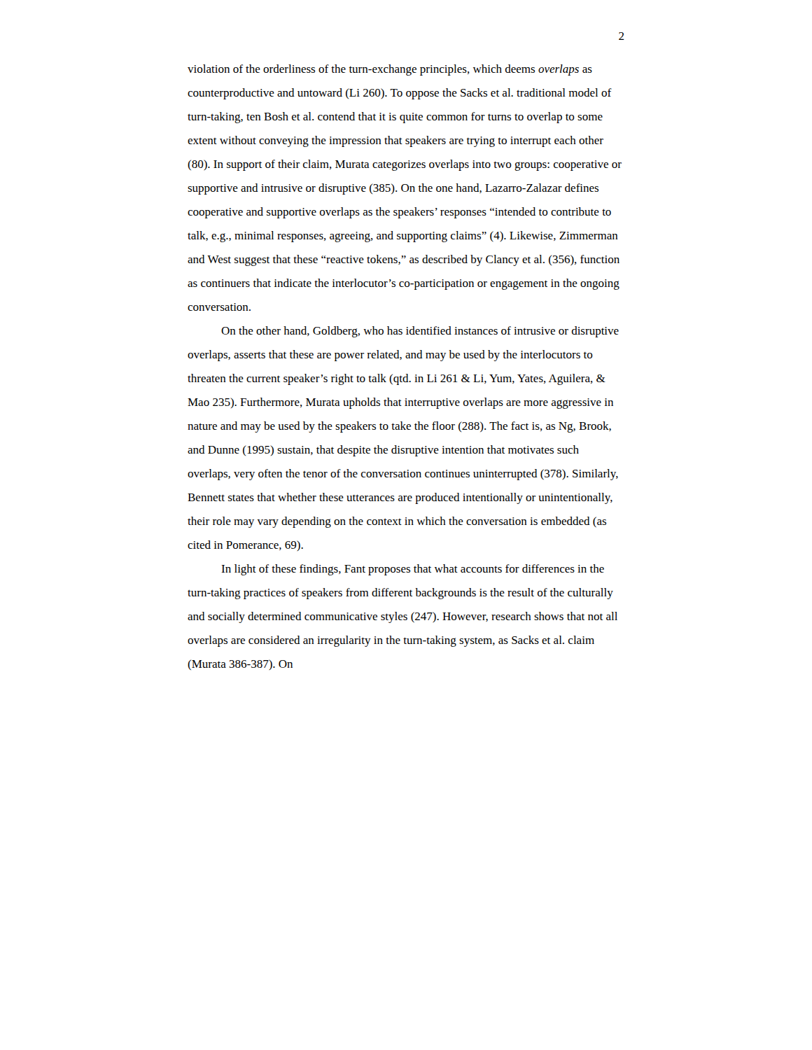2
violation of the orderliness of the turn-exchange principles, which deems overlaps as counterproductive and untoward (Li 260). To oppose the Sacks et al. traditional model of turn-taking, ten Bosh et al. contend that it is quite common for turns to overlap to some extent without conveying the impression that speakers are trying to interrupt each other (80). In support of their claim, Murata categorizes overlaps into two groups: cooperative or supportive and intrusive or disruptive (385). On the one hand, Lazarro-Zalazar defines cooperative and supportive overlaps as the speakers’ responses “intended to contribute to talk, e.g., minimal responses, agreeing, and supporting claims” (4). Likewise, Zimmerman and West suggest that these “reactive tokens,” as described by Clancy et al. (356), function as continuers that indicate the interlocutor’s co-participation or engagement in the ongoing conversation.
On the other hand, Goldberg, who has identified instances of intrusive or disruptive overlaps, asserts that these are power related, and may be used by the interlocutors to threaten the current speaker’s right to talk (qtd. in Li 261 & Li, Yum, Yates, Aguilera, & Mao 235). Furthermore, Murata upholds that interruptive overlaps are more aggressive in nature and may be used by the speakers to take the floor (288). The fact is, as Ng, Brook, and Dunne (1995) sustain, that despite the disruptive intention that motivates such overlaps, very often the tenor of the conversation continues uninterrupted (378). Similarly, Bennett states that whether these utterances are produced intentionally or unintentionally, their role may vary depending on the context in which the conversation is embedded (as cited in Pomerance, 69).
In light of these findings, Fant proposes that what accounts for differences in the turn-taking practices of speakers from different backgrounds is the result of the culturally and socially determined communicative styles (247). However, research shows that not all overlaps are considered an irregularity in the turn-taking system, as Sacks et al. claim (Murata 386-387). On